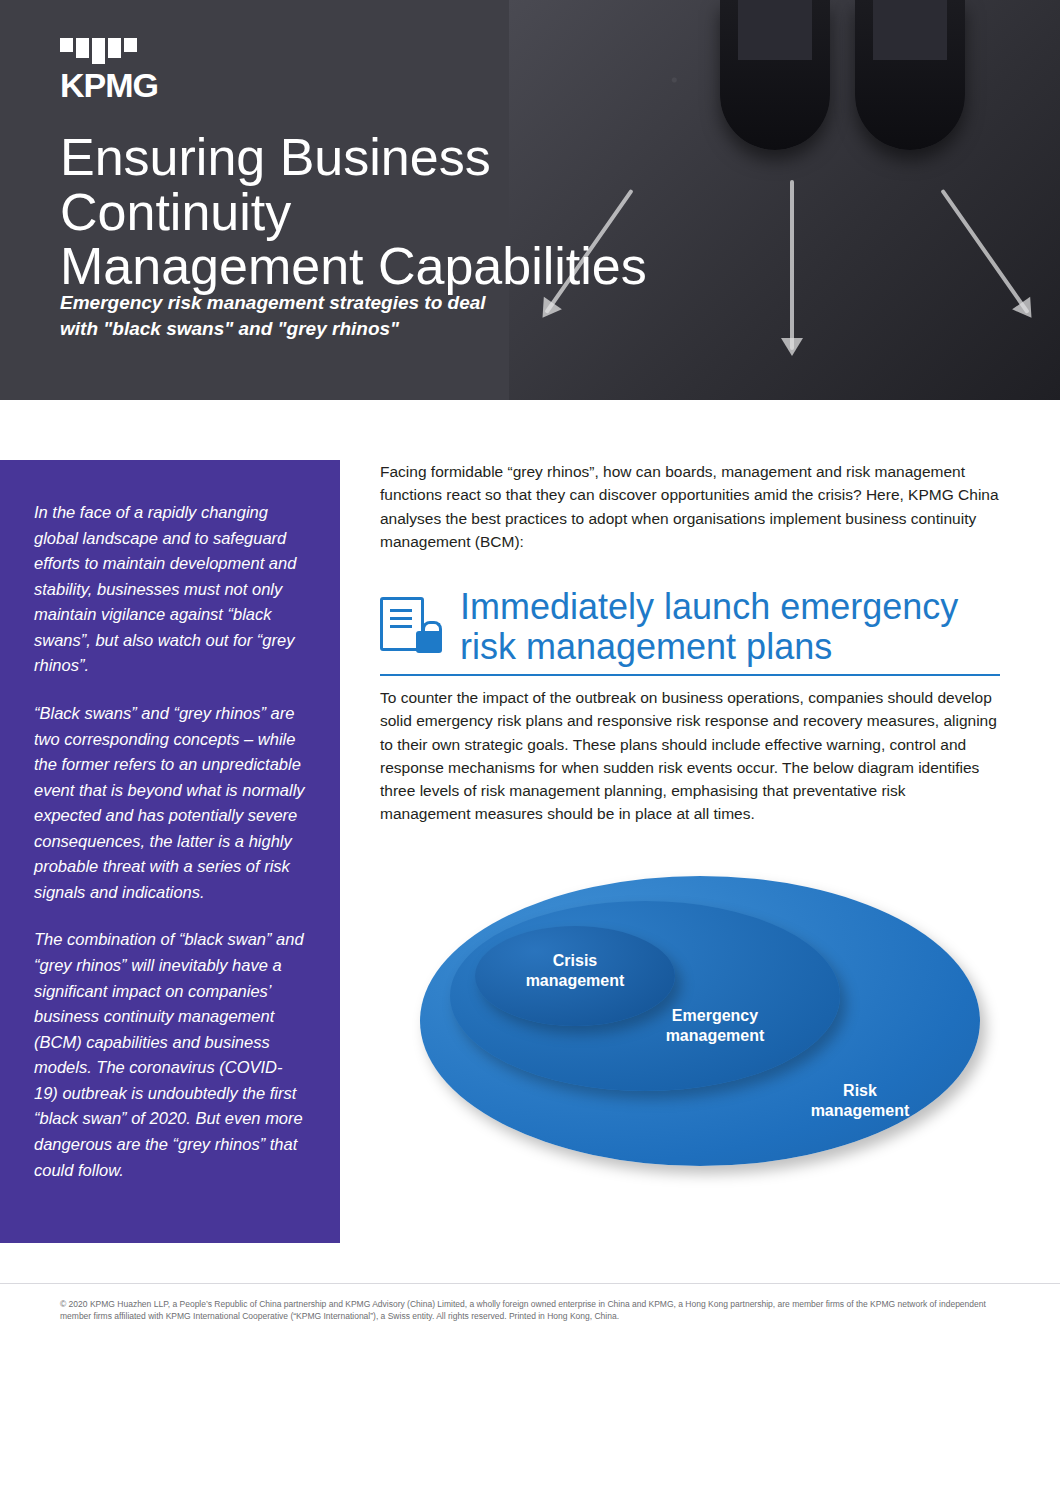KPMG
Ensuring Business Continuity
Management Capabilities
Emergency risk management strategies to deal
with "black swans" and "grey rhinos"
In the face of a rapidly changing global landscape and to safeguard efforts to maintain development and stability, businesses must not only maintain vigilance against “black swans”, but also watch out for “grey rhinos”.
“Black swans” and “grey rhinos” are two corresponding concepts – while the former refers to an unpredictable event that is beyond what is normally expected and has potentially severe consequences, the latter is a highly probable threat with a series of risk signals and indications.
The combination of “black swan” and “grey rhinos” will inevitably have a significant impact on companies’ business continuity management (BCM) capabilities and business models. The coronavirus (COVID-19) outbreak is undoubtedly the first “black swan” of 2020. But even more dangerous are the “grey rhinos” that could follow.
Facing formidable “grey rhinos”, how can boards, management and risk management functions react so that they can discover opportunities amid the crisis? Here, KPMG China analyses the best practices to adopt when organisations implement business continuity management (BCM):
Immediately launch emergency
risk management plans
To counter the impact of the outbreak on business operations, companies should develop solid emergency risk plans and responsive risk response and recovery measures, aligning to their own strategic goals. These plans should include effective warning, control and response mechanisms for when sudden risk events occur. The below diagram identifies three levels of risk management planning, emphasising that preventative risk management measures should be in place at all times.
Crisis
management
Emergency
management
Risk
management
© 2020 KPMG Huazhen LLP, a People’s Republic of China partnership and KPMG Advisory (China) Limited, a wholly foreign owned enterprise in China and KPMG, a Hong Kong partnership, are member firms of the KPMG network of independent member firms affiliated with KPMG International Cooperative (“KPMG International”), a Swiss entity. All rights reserved. Printed in Hong Kong, China.